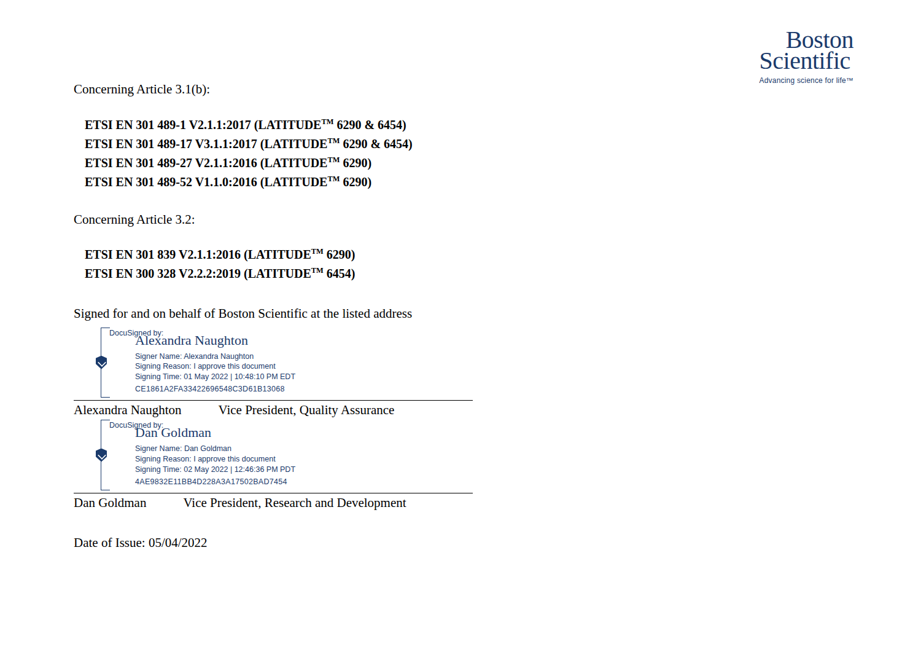Boston Scientific Advancing science for life™
Concerning Article 3.1(b):
ETSI EN 301 489-1 V2.1.1:2017 (LATITUDETM 6290 & 6454)
ETSI EN 301 489-17 V3.1.1:2017 (LATITUDETM 6290 & 6454)
ETSI EN 301 489-27 V2.1.1:2016 (LATITUDETM 6290)
ETSI EN 301 489-52 V1.1.0:2016 (LATITUDETM 6290)
Concerning Article 3.2:
ETSI EN 301 839 V2.1.1:2016 (LATITUDETM 6290)
ETSI EN 300 328 V2.2.2:2019 (LATITUDETM 6454)
Signed for and on behalf of Boston Scientific at the listed address
DocuSigned by:
Alexandra Naughton
Signer Name: Alexandra Naughton
Signing Reason: I approve this document
Signing Time: 01 May 2022 | 10:48:10 PM EDT
CE1861A2FA33422696548C3D61B13068
Alexandra NaughtonVice President, Quality Assurance
DocuSigned by:
Dan Goldman
Signer Name: Dan Goldman
Signing Reason: I approve this document
Signing Time: 02 May 2022 | 12:46:36 PM PDT
4AE9832E11BB4D228A3A17502BAD7454
Dan GoldmanVice President, Research and Development
Date of Issue: 05/04/2022